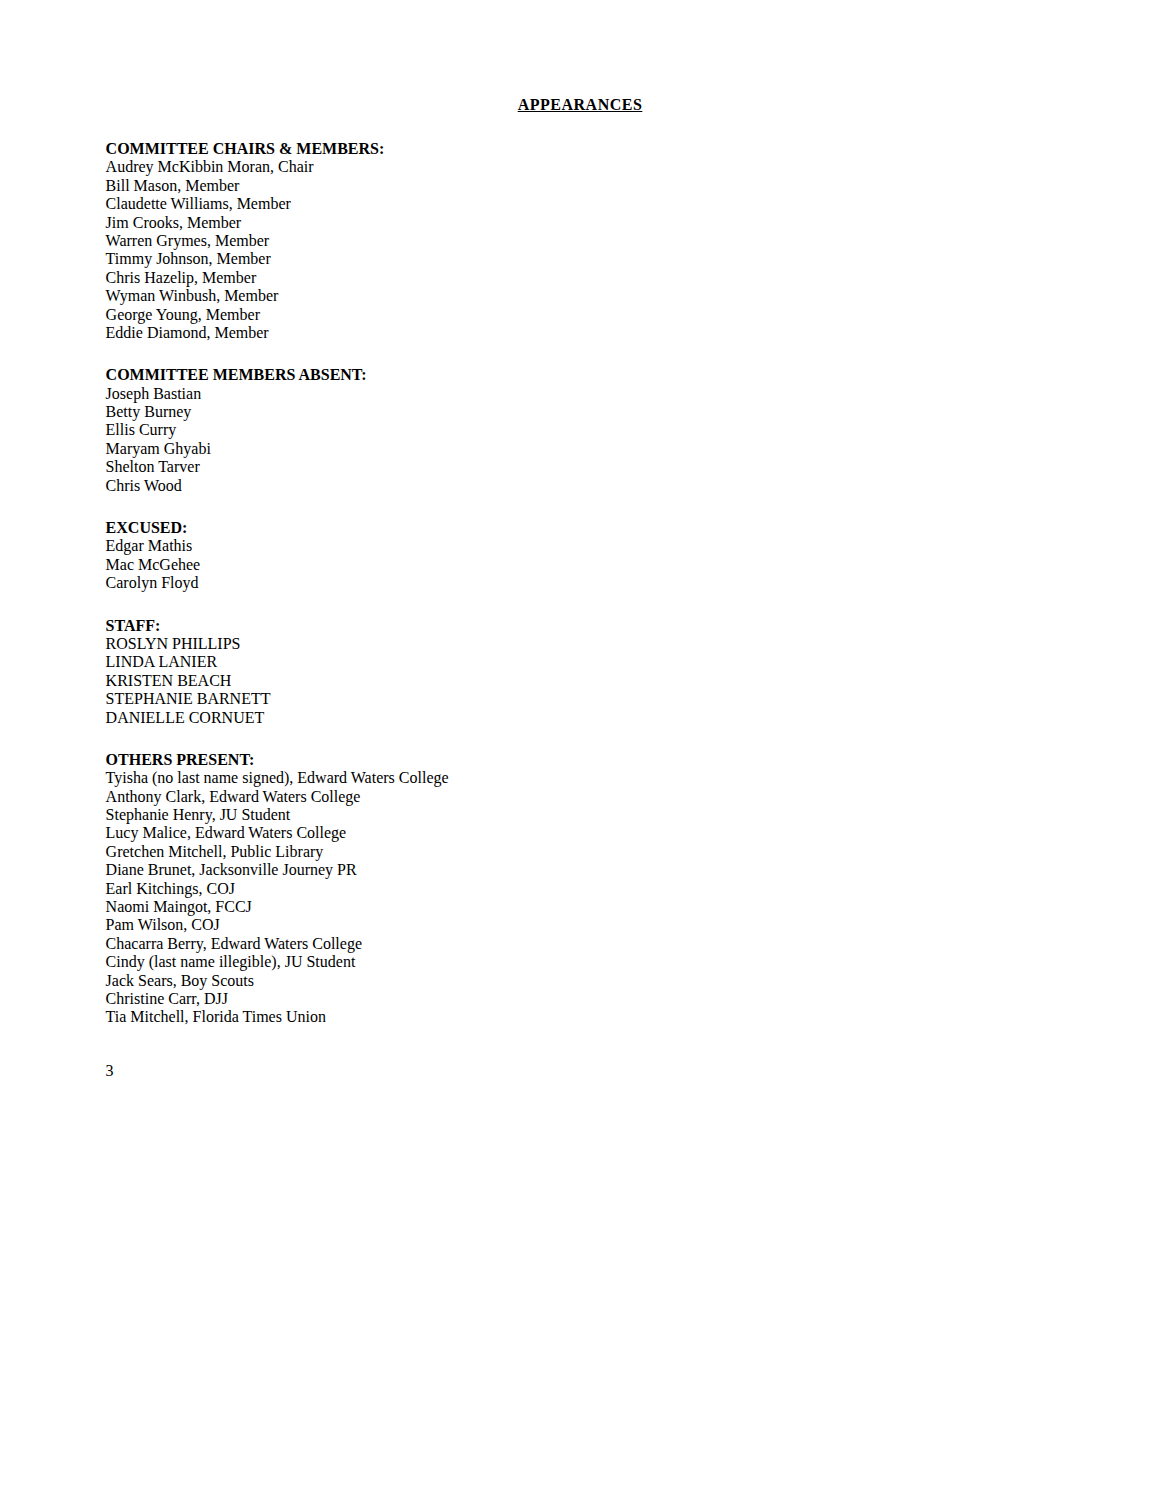APPEARANCES
COMMITTEE CHAIRS & MEMBERS:
Audrey McKibbin Moran, Chair
Bill Mason, Member
Claudette Williams, Member
Jim Crooks, Member
Warren Grymes, Member
Timmy Johnson, Member
Chris Hazelip, Member
Wyman Winbush, Member
George Young, Member
Eddie Diamond, Member
COMMITTEE MEMBERS ABSENT:
Joseph Bastian
Betty Burney
Ellis Curry
Maryam Ghyabi
Shelton Tarver
Chris Wood
EXCUSED:
Edgar Mathis
Mac McGehee
Carolyn Floyd
STAFF:
Roslyn Phillips
Linda Lanier
Kristen Beach
Stephanie Barnett
Danielle Cornuet
OTHERS PRESENT:
Tyisha (no last name signed), Edward Waters College
Anthony Clark, Edward Waters College
Stephanie Henry, JU Student
Lucy Malice, Edward Waters College
Gretchen Mitchell, Public Library
Diane Brunet, Jacksonville Journey PR
Earl Kitchings, COJ
Naomi Maingot, FCCJ
Pam Wilson, COJ
Chacarra Berry, Edward Waters College
Cindy (last name illegible), JU Student
Jack Sears, Boy Scouts
Christine Carr, DJJ
Tia Mitchell, Florida Times Union
3